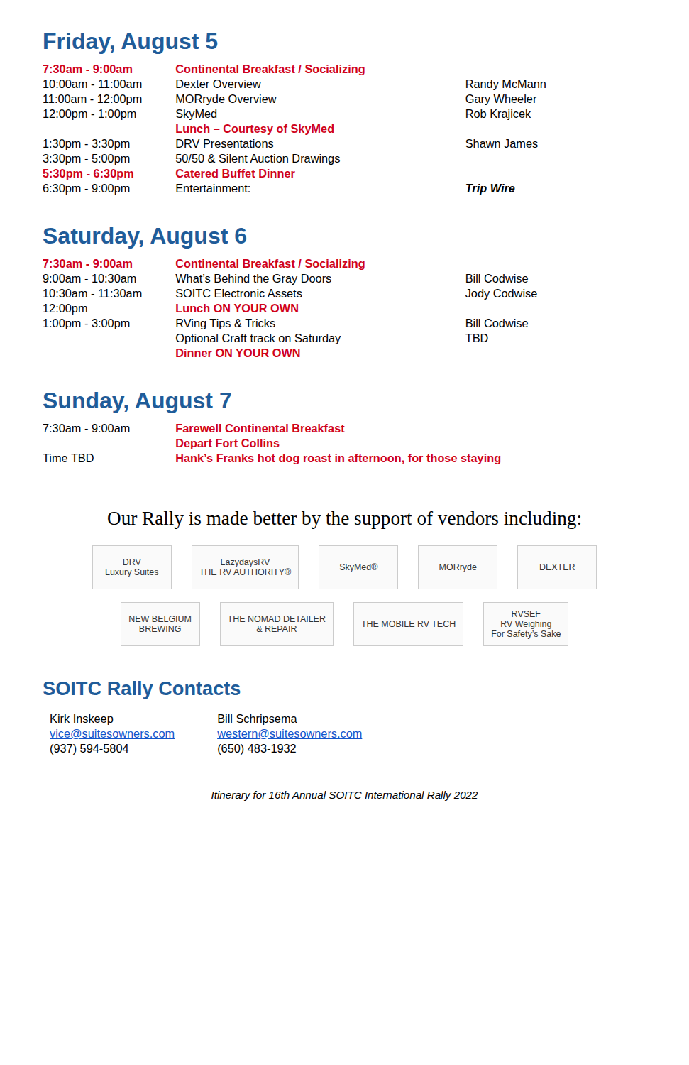Friday, August 5
| 7:30am - 9:00am | Continental Breakfast / Socializing | |
| 10:00am - 11:00am | Dexter Overview | Randy McMann |
| 11:00am - 12:00pm | MORryde Overview | Gary Wheeler |
| 12:00pm - 1:00pm | SkyMed | Rob Krajicek |
| | Lunch – Courtesy of SkyMed | |
| 1:30pm - 3:30pm | DRV Presentations | Shawn James |
| 3:30pm - 5:00pm | 50/50 & Silent Auction Drawings | |
| 5:30pm - 6:30pm | Catered Buffet Dinner | |
| 6:30pm - 9:00pm | Entertainment: | Trip Wire |
Saturday, August 6
| 7:30am - 9:00am | Continental Breakfast / Socializing | |
| 9:00am - 10:30am | What’s Behind the Gray Doors | Bill Codwise |
| 10:30am - 11:30am | SOITC Electronic Assets | Jody Codwise |
| 12:00pm | Lunch ON YOUR OWN | |
| 1:00pm - 3:00pm | RVing Tips & Tricks | Bill Codwise |
| | Optional Craft track on Saturday | TBD |
| | Dinner ON YOUR OWN | |
Sunday, August 7
| 7:30am - 9:00am | Farewell Continental Breakfast | |
| | Depart Fort Collins | |
| Time TBD | Hank’s Franks hot dog roast in afternoon, for those staying |
Our Rally is made better by the support of vendors including:
DRV
Luxury Suites LazydaysRV
THE RV AUTHORITY® SkyMed® MORryde DEXTER
NEW BELGIUM
BREWING THE NOMAD DETAILER
& REPAIR THE MOBILE RV TECH RVSEF
RV Weighing
For Safety’s Sake
SOITC Rally Contacts
| Kirk Inskeep | Bill Schripsema |
| vice@suitesowners.com | western@suitesowners.com |
| (937) 594-5804 | (650) 483-1932 |
Itinerary for 16th Annual SOITC International Rally 2022